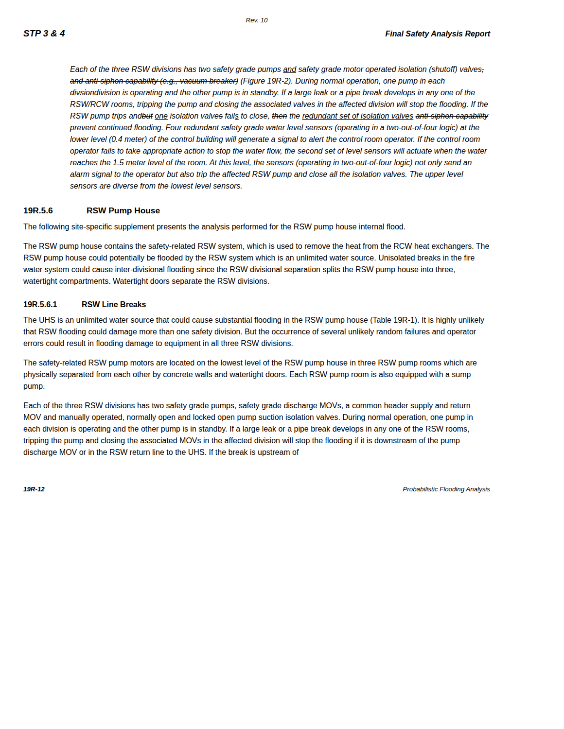Rev. 10
STP 3 & 4
Final Safety Analysis Report
Each of the three RSW divisions has two safety grade pumps and safety grade motor operated isolation (shutoff) valves, and anti-siphon capability (e.g., vacuum breaker) (Figure 19R-2). During normal operation, one pump in each divsiondivision is operating and the other pump is in standby. If a large leak or a pipe break develops in any one of the RSW/RCW rooms, tripping the pump and closing the associated valves in the affected division will stop the flooding. If the RSW pump trips andbut one isolation valves fails to close, then the redundant set of isolation valves anti-siphon capability prevent continued flooding. Four redundant safety grade water level sensors (operating in a two-out-of-four logic) at the lower level (0.4 meter) of the control building will generate a signal to alert the control room operator. If the control room operator fails to take appropriate action to stop the water flow, the second set of level sensors will actuate when the water reaches the 1.5 meter level of the room. At this level, the sensors (operating in two-out-of-four logic) not only send an alarm signal to the operator but also trip the affected RSW pump and close all the isolation valves. The upper level sensors are diverse from the lowest level sensors.
19R.5.6 RSW Pump House
The following site-specific supplement presents the analysis performed for the RSW pump house internal flood.
The RSW pump house contains the safety-related RSW system, which is used to remove the heat from the RCW heat exchangers. The RSW pump house could potentially be flooded by the RSW system which is an unlimited water source. Unisolated breaks in the fire water system could cause inter-divisional flooding since the RSW divisional separation splits the RSW pump house into three, watertight compartments. Watertight doors separate the RSW divisions.
19R.5.6.1 RSW Line Breaks
The UHS is an unlimited water source that could cause substantial flooding in the RSW pump house (Table 19R-1). It is highly unlikely that RSW flooding could damage more than one safety division. But the occurrence of several unlikely random failures and operator errors could result in flooding damage to equipment in all three RSW divisions.
The safety-related RSW pump motors are located on the lowest level of the RSW pump house in three RSW pump rooms which are physically separated from each other by concrete walls and watertight doors. Each RSW pump room is also equipped with a sump pump.
Each of the three RSW divisions has two safety grade pumps, safety grade discharge MOVs, a common header supply and return MOV and manually operated, normally open and locked open pump suction isolation valves. During normal operation, one pump in each division is operating and the other pump is in standby. If a large leak or a pipe break develops in any one of the RSW rooms, tripping the pump and closing the associated MOVs in the affected division will stop the flooding if it is downstream of the pump discharge MOV or in the RSW return line to the UHS. If the break is upstream of
19R-12
Probabilistic Flooding Analysis